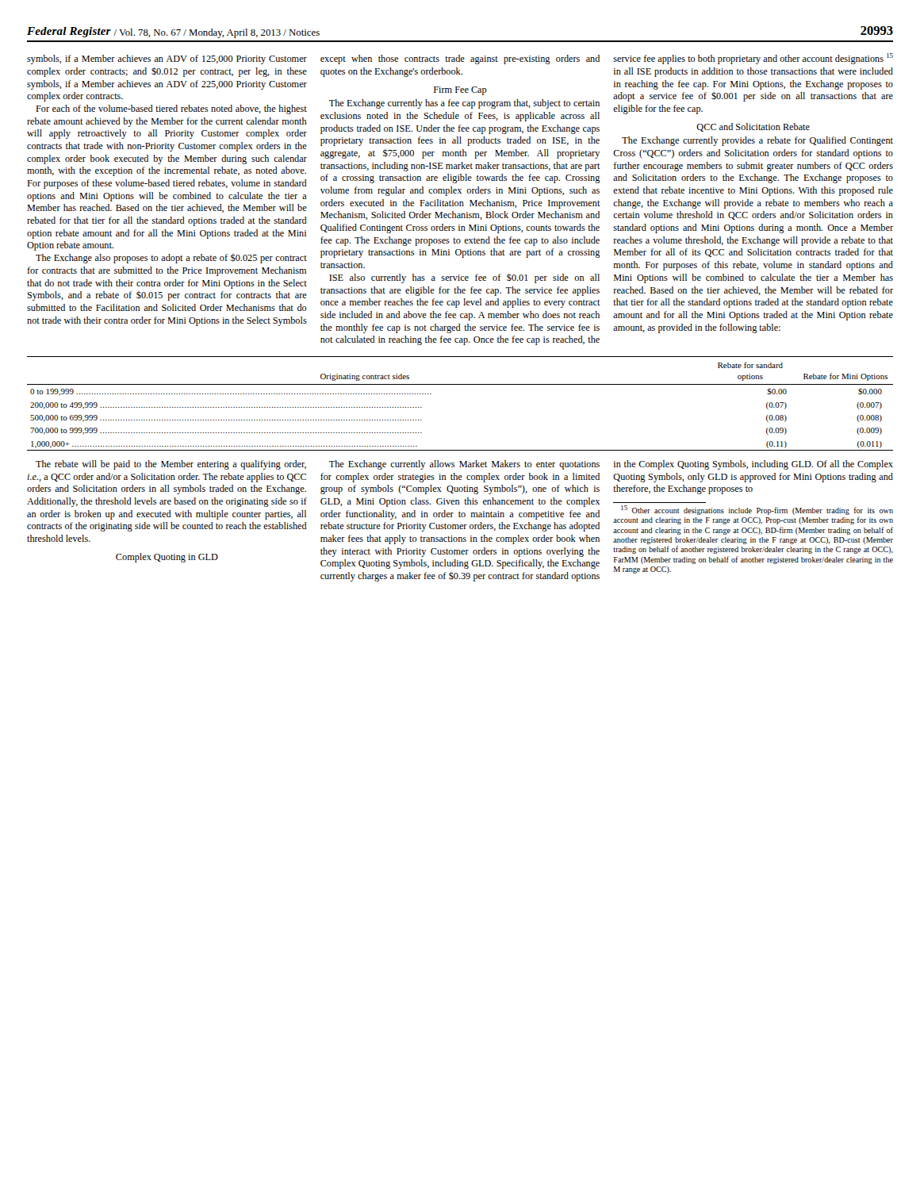Federal Register
/ Vol. 78, No. 67 / Monday, April 8, 2013 / Notices
20993
symbols, if a Member achieves an ADV of 125,000 Priority Customer complex order contracts; and $0.012 per contract, per leg, in these symbols, if a Member achieves an ADV of 225,000 Priority Customer complex order contracts.
For each of the volume-based tiered rebates noted above, the highest rebate amount achieved by the Member for the current calendar month will apply retroactively to all Priority Customer complex order contracts that trade with non-Priority Customer complex orders in the complex order book executed by the Member during such calendar month, with the exception of the incremental rebate, as noted above. For purposes of these volume-based tiered rebates, volume in standard options and Mini Options will be combined to calculate the tier a Member has reached. Based on the tier achieved, the Member will be rebated for that tier for all the standard options traded at the standard option rebate amount and for all the Mini Options traded at the Mini Option rebate amount.
The Exchange also proposes to adopt a rebate of $0.025 per contract for contracts that are submitted to the Price Improvement Mechanism that do not trade with their contra order for Mini Options in the Select Symbols, and a rebate of $0.015 per contract for contracts that are submitted to the Facilitation and Solicited Order Mechanisms that do not trade with their contra order for Mini Options in the Select Symbols except when those contracts trade against pre-existing orders and quotes on the Exchange's orderbook.
Firm Fee Cap
The Exchange currently has a fee cap program that, subject to certain exclusions noted in the Schedule of Fees, is applicable across all products traded on ISE. Under the fee cap program, the Exchange caps proprietary transaction fees in all products traded on ISE, in the aggregate, at $75,000 per month per Member. All proprietary transactions, including non-ISE market maker transactions, that are part of a crossing transaction are eligible towards the fee cap. Crossing volume from regular and complex orders in Mini Options, such as orders executed in the Facilitation Mechanism, Price Improvement Mechanism, Solicited Order Mechanism, Block Order Mechanism and Qualified Contingent Cross orders in Mini Options, counts towards the fee cap. The Exchange proposes to extend the fee cap to also include proprietary transactions in Mini Options that are part of a crossing transaction.
ISE also currently has a service fee of $0.01 per side on all transactions that are eligible for the fee cap. The service fee applies once a member reaches the fee cap level and applies to every contract side included in and above the fee cap. A member who does not reach the monthly fee cap is not charged the service fee. The service fee is not calculated in reaching the fee cap. Once the fee cap is reached, the service fee applies to both proprietary and other account designations 15 in all ISE products in addition to those transactions that were included in reaching the fee cap. For Mini Options, the Exchange proposes to adopt a service fee of $0.001 per side on all transactions that are eligible for the fee cap.
QCC and Solicitation Rebate
The Exchange currently provides a rebate for Qualified Contingent Cross (“QCC”) orders and Solicitation orders for standard options to further encourage members to submit greater numbers of QCC orders and Solicitation orders to the Exchange. The Exchange proposes to extend that rebate incentive to Mini Options. With this proposed rule change, the Exchange will provide a rebate to members who reach a certain volume threshold in QCC orders and/or Solicitation orders in standard options and Mini Options during a month. Once a Member reaches a volume threshold, the Exchange will provide a rebate to that Member for all of its QCC and Solicitation contracts traded for that month. For purposes of this rebate, volume in standard options and Mini Options will be combined to calculate the tier a Member has reached. Based on the tier achieved, the Member will be rebated for that tier for all the standard options traded at the standard option rebate amount and for all the Mini Options traded at the Mini Option rebate amount, as provided in the following table:
| Originating contract sides | Rebate for sandard options | Rebate for Mini Options |
| --- | --- | --- |
| 0 to 199,999 ........................................................................................................................................... | $0.00 | $0.000 |
| 200,000 to 499,999 .............................................................................................................................. | (0.07) | (0.007) |
| 500,000 to 699,999 .............................................................................................................................. | (0.08) | (0.008) |
| 700,000 to 999,999 .............................................................................................................................. | (0.09) | (0.009) |
| 1,000,000+ ....................................................................................................................................... | (0.11) | (0.011) |
The rebate will be paid to the Member entering a qualifying order, i.e., a QCC order and/or a Solicitation order. The rebate applies to QCC orders and Solicitation orders in all symbols traded on the Exchange. Additionally, the threshold levels are based on the originating side so if an order is broken up and executed with multiple counter parties, all contracts of the originating side will be counted to reach the established threshold levels.
Complex Quoting in GLD
The Exchange currently allows Market Makers to enter quotations for complex order strategies in the complex order book in a limited group of symbols (“Complex Quoting Symbols”), one of which is GLD, a Mini Option class. Given this enhancement to the complex order functionality, and in order to maintain a competitive fee and rebate structure for Priority Customer orders, the Exchange has adopted maker fees that apply to transactions in the complex order book when they interact with Priority Customer orders in options overlying the Complex Quoting Symbols, including GLD. Specifically, the Exchange currently charges a maker fee of $0.39 per contract for standard options in the Complex Quoting Symbols, including GLD. Of all the Complex Quoting Symbols, only GLD is approved for Mini Options trading and therefore, the Exchange proposes to
15 Other account designations include Prop-firm (Member trading for its own account and clearing in the F range at OCC), Prop-cust (Member trading for its own account and clearing in the C range at OCC), BD-firm (Member trading on behalf of another registered broker/dealer clearing in the F range at OCC), BD-cust (Member trading on behalf of another registered broker/dealer clearing in the C range at OCC), FarMM (Member trading on behalf of another registered broker/dealer clearing in the M range at OCC).